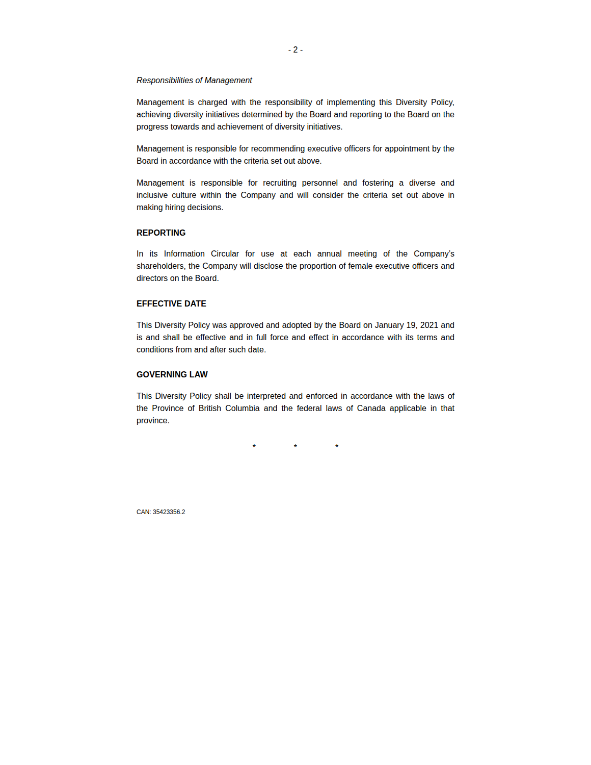- 2 -
Responsibilities of Management
Management is charged with the responsibility of implementing this Diversity Policy, achieving diversity initiatives determined by the Board and reporting to the Board on the progress towards and achievement of diversity initiatives.
Management is responsible for recommending executive officers for appointment by the Board in accordance with the criteria set out above.
Management is responsible for recruiting personnel and fostering a diverse and inclusive culture within the Company and will consider the criteria set out above in making hiring decisions.
Reporting
In its Information Circular for use at each annual meeting of the Company’s shareholders, the Company will disclose the proportion of female executive officers and directors on the Board.
Effective Date
This Diversity Policy was approved and adopted by the Board on January 19, 2021 and is and shall be effective and in full force and effect in accordance with its terms and conditions from and after such date.
Governing Law
This Diversity Policy shall be interpreted and enforced in accordance with the laws of the Province of British Columbia and the federal laws of Canada applicable in that province.
* * *
CAN: 35423356.2